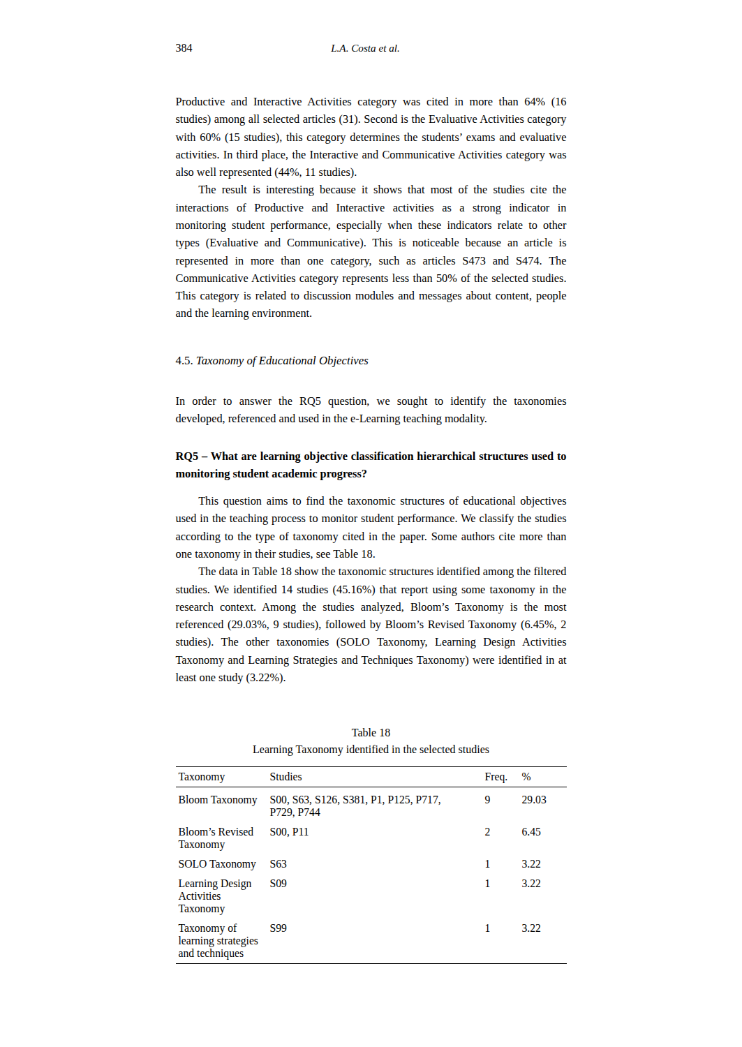384 L.A. Costa et al.
Productive and Interactive Activities category was cited in more than 64% (16 studies) among all selected articles (31). Second is the Evaluative Activities category with 60% (15 studies), this category determines the students’ exams and evaluative activities. In third place, the Interactive and Communicative Activities category was also well represented (44%, 11 studies).
The result is interesting because it shows that most of the studies cite the interactions of Productive and Interactive activities as a strong indicator in monitoring student performance, especially when these indicators relate to other types (Evaluative and Communicative). This is noticeable because an article is represented in more than one category, such as articles S473 and S474. The Communicative Activities category represents less than 50% of the selected studies. This category is related to discussion modules and messages about content, people and the learning environment.
4.5. Taxonomy of Educational Objectives
In order to answer the RQ5 question, we sought to identify the taxonomies developed, referenced and used in the e-Learning teaching modality.
RQ5 – What are learning objective classification hierarchical structures used to monitoring student academic progress?
This question aims to find the taxonomic structures of educational objectives used in the teaching process to monitor student performance. We classify the studies according to the type of taxonomy cited in the paper. Some authors cite more than one taxonomy in their studies, see Table 18.
The data in Table 18 show the taxonomic structures identified among the filtered studies. We identified 14 studies (45.16%) that report using some taxonomy in the research context. Among the studies analyzed, Bloom’s Taxonomy is the most referenced (29.03%, 9 studies), followed by Bloom’s Revised Taxonomy (6.45%, 2 studies). The other taxonomies (SOLO Taxonomy, Learning Design Activities Taxonomy and Learning Strategies and Techniques Taxonomy) were identified in at least one study (3.22%).
Table 18
Learning Taxonomy identified in the selected studies
| Taxonomy | Studies | Freq. | % |
| --- | --- | --- | --- |
| Bloom Taxonomy | S00, S63, S126, S381, P1, P125, P717, P729, P744 | 9 | 29.03 |
| Bloom’s Revised Taxonomy | S00, P11 | 2 | 6.45 |
| SOLO Taxonomy | S63 | 1 | 3.22 |
| Learning Design Activities Taxonomy | S09 | 1 | 3.22 |
| Taxonomy of learning strategies and techniques | S99 | 1 | 3.22 |